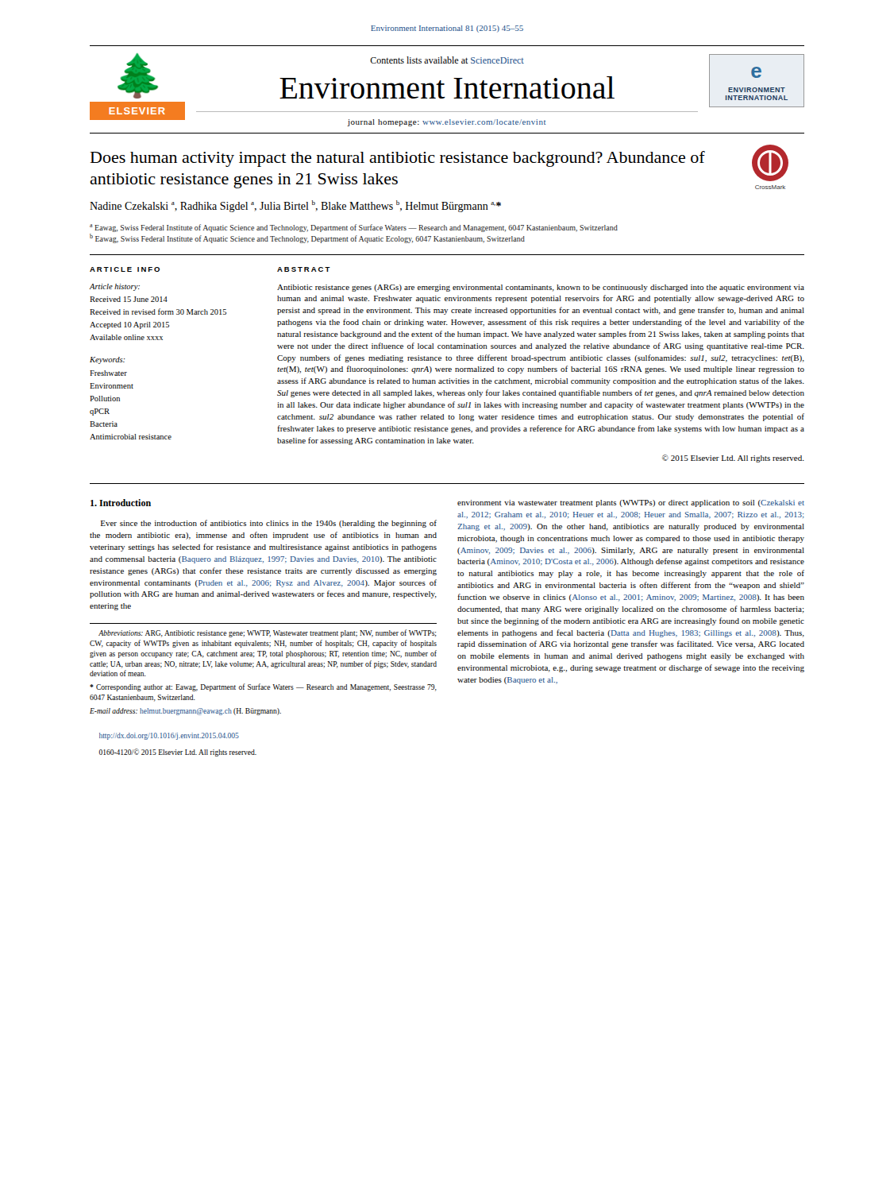Environment International 81 (2015) 45–55
🌲
ELSEVIER
Contents lists available at ScienceDirect
Environment International
journal homepage: www.elsevier.com/locate/envint
e ENVIRONMENT
INTERNATIONAL
CrossMark
Does human activity impact the natural antibiotic resistance background? Abundance of antibiotic resistance genes in 21 Swiss lakes
Nadine Czekalski a, Radhika Sigdel a, Julia Birtel b, Blake Matthews b, Helmut Bürgmann a,*
a Eawag, Swiss Federal Institute of Aquatic Science and Technology, Department of Surface Waters — Research and Management, 6047 Kastanienbaum, Switzerland
b Eawag, Swiss Federal Institute of Aquatic Science and Technology, Department of Aquatic Ecology, 6047 Kastanienbaum, Switzerland
Article info
Article history:
Received 15 June 2014
Received in revised form 30 March 2015
Accepted 10 April 2015
Available online xxxx
Keywords:
Freshwater
Environment
Pollution
qPCR
Bacteria
Antimicrobial resistance
Abstract
Antibiotic resistance genes (ARGs) are emerging environmental contaminants, known to be continuously discharged into the aquatic environment via human and animal waste. Freshwater aquatic environments represent potential reservoirs for ARG and potentially allow sewage-derived ARG to persist and spread in the environment. This may create increased opportunities for an eventual contact with, and gene transfer to, human and animal pathogens via the food chain or drinking water. However, assessment of this risk requires a better understanding of the level and variability of the natural resistance background and the extent of the human impact. We have analyzed water samples from 21 Swiss lakes, taken at sampling points that were not under the direct influence of local contamination sources and analyzed the relative abundance of ARG using quantitative real-time PCR. Copy numbers of genes mediating resistance to three different broad-spectrum antibiotic classes (sulfonamides: sul1, sul2, tetracyclines: tet(B), tet(M), tet(W) and fluoroquinolones: qnrA) were normalized to copy numbers of bacterial 16S rRNA genes. We used multiple linear regression to assess if ARG abundance is related to human activities in the catchment, microbial community composition and the eutrophication status of the lakes. Sul genes were detected in all sampled lakes, whereas only four lakes contained quantifiable numbers of tet genes, and qnrA remained below detection in all lakes. Our data indicate higher abundance of sul1 in lakes with increasing number and capacity of wastewater treatment plants (WWTPs) in the catchment. sul2 abundance was rather related to long water residence times and eutrophication status. Our study demonstrates the potential of freshwater lakes to preserve antibiotic resistance genes, and provides a reference for ARG abundance from lake systems with low human impact as a baseline for assessing ARG contamination in lake water.
© 2015 Elsevier Ltd. All rights reserved.
1. Introduction
Ever since the introduction of antibiotics into clinics in the 1940s (heralding the beginning of the modern antibiotic era), immense and often imprudent use of antibiotics in human and veterinary settings has selected for resistance and multiresistance against antibiotics in pathogens and commensal bacteria (Baquero and Blázquez, 1997; Davies and Davies, 2010). The antibiotic resistance genes (ARGs) that confer these resistance traits are currently discussed as emerging environmental contaminants (Pruden et al., 2006; Rysz and Alvarez, 2004). Major sources of pollution with ARG are human and animal-derived wastewaters or feces and manure, respectively, entering the
Abbreviations: ARG, Antibiotic resistance gene; WWTP, Wastewater treatment plant; NW, number of WWTPs; CW, capacity of WWTPs given as inhabitant equivalents; NH, number of hospitals; CH, capacity of hospitals given as person occupancy rate; CA, catchment area; TP, total phosphorous; RT, retention time; NC, number of cattle; UA, urban areas; NO, nitrate; LV, lake volume; AA, agricultural areas; NP, number of pigs; Stdev, standard deviation of mean.
* Corresponding author at: Eawag, Department of Surface Waters — Research and Management, Seestrasse 79, 6047 Kastanienbaum, Switzerland.
E-mail address: helmut.buergmann@eawag.ch (H. Bürgmann).
http://dx.doi.org/10.1016/j.envint.2015.04.005
0160-4120/© 2015 Elsevier Ltd. All rights reserved.
environment via wastewater treatment plants (WWTPs) or direct application to soil (Czekalski et al., 2012; Graham et al., 2010; Heuer et al., 2008; Heuer and Smalla, 2007; Rizzo et al., 2013; Zhang et al., 2009). On the other hand, antibiotics are naturally produced by environmental microbiota, though in concentrations much lower as compared to those used in antibiotic therapy (Aminov, 2009; Davies et al., 2006). Similarly, ARG are naturally present in environmental bacteria (Aminov, 2010; D'Costa et al., 2006). Although defense against competitors and resistance to natural antibiotics may play a role, it has become increasingly apparent that the role of antibiotics and ARG in environmental bacteria is often different from the “weapon and shield” function we observe in clinics (Alonso et al., 2001; Aminov, 2009; Martinez, 2008). It has been documented, that many ARG were originally localized on the chromosome of harmless bacteria; but since the beginning of the modern antibiotic era ARG are increasingly found on mobile genetic elements in pathogens and fecal bacteria (Datta and Hughes, 1983; Gillings et al., 2008). Thus, rapid dissemination of ARG via horizontal gene transfer was facilitated. Vice versa, ARG located on mobile elements in human and animal derived pathogens might easily be exchanged with environmental microbiota, e.g., during sewage treatment or discharge of sewage into the receiving water bodies (Baquero et al.,